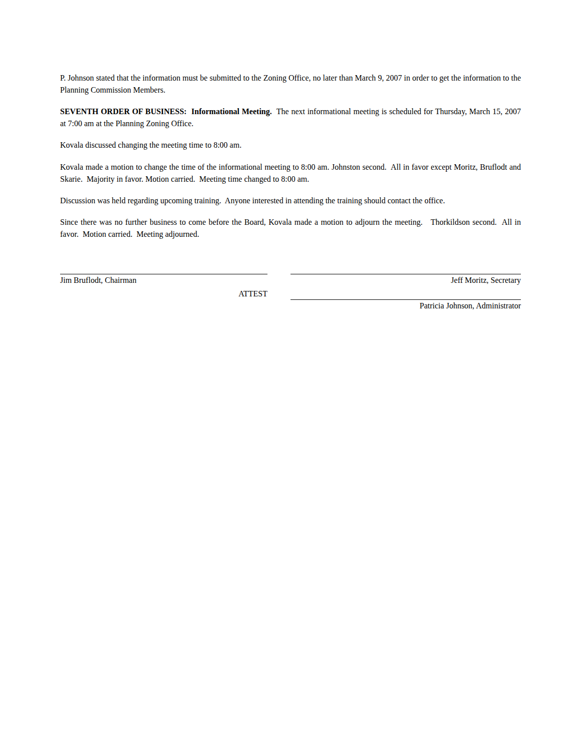P. Johnson stated that the information must be submitted to the Zoning Office, no later than March 9, 2007 in order to get the information to the Planning Commission Members.
SEVENTH ORDER OF BUSINESS: Informational Meeting. The next informational meeting is scheduled for Thursday, March 15, 2007 at 7:00 am at the Planning Zoning Office.
Kovala discussed changing the meeting time to 8:00 am.
Kovala made a motion to change the time of the informational meeting to 8:00 am. Johnston second. All in favor except Moritz, Bruflodt and Skarie. Majority in favor. Motion carried. Meeting time changed to 8:00 am.
Discussion was held regarding upcoming training. Anyone interested in attending the training should contact the office.
Since there was no further business to come before the Board, Kovala made a motion to adjourn the meeting. Thorkildson second. All in favor. Motion carried. Meeting adjourned.
Jim Bruflodt, Chairman
Jeff Moritz, Secretary
ATTEST
Patricia Johnson, Administrator